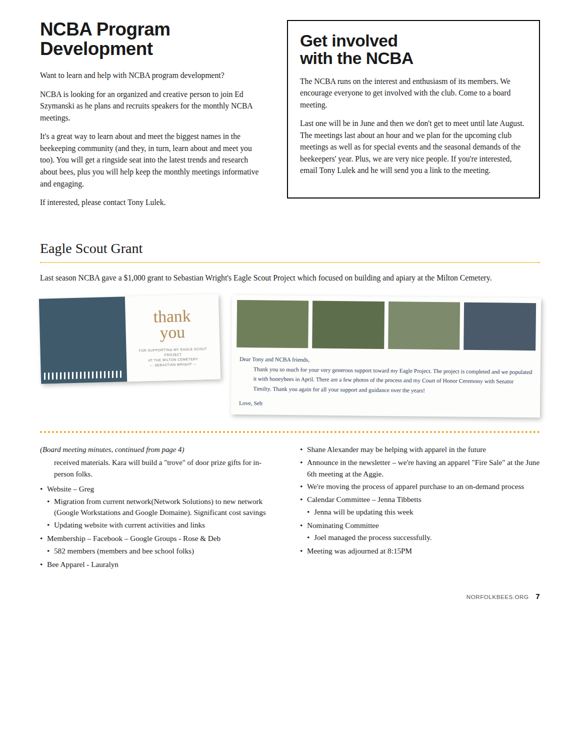NCBA Program
Development
Want to learn and help with NCBA program development?
NCBA is looking for an organized and creative person to join Ed Szymanski as he plans and recruits speakers for the monthly NCBA meetings.
It's a great way to learn about and meet the biggest names in the beekeeping community (and they, in turn, learn about and meet you too). You will get a ringside seat into the latest trends and research about bees, plus you will help keep the monthly meetings informative and engaging.
If interested, please contact Tony Lulek.
Get involved
with the NCBA
The NCBA runs on the interest and enthusiasm of its members. We encourage everyone to get involved with the club. Come to a board meeting.
Last one will be in June and then we don't get to meet until late August. The meetings last about an hour and we plan for the upcoming club meetings as well as for special events and the seasonal demands of the beekeepers' year. Plus, we are very nice people. If you're interested, email Tony Lulek and he will send you a link to the meeting.
Eagle Scout Grant
Last season NCBA gave a $1,000 grant to Sebastian Wright's Eagle Scout Project which focused on building and apiary at the Milton Cemetery.
thank
you
For supporting my Eagle Scout Project
at the Milton Cemetery
— Sebastian Wright —
Dear Tony and NCBA friends, Thank you so much for your very generous support toward my Eagle Project. The project is completed and we populated it with honeybees in April. There are a few photos of the process and my Court of Honor Ceremony with Senator Timilty. Thank you again for all your support and guidance over the years! Love, Seb
(Board meeting minutes, continued from page 4)
received materials. Kara will build a "trove" of door prize gifts for in-person folks.
Website – Greg
Migration from current network(Network Solutions) to new network (Google Workstations and Google Domaine). Significant cost savings
Updating website with current activities and links
Membership – Facebook – Google Groups - Rose & Deb
582 members (members and bee school folks)
Bee Apparel - Lauralyn
Shane Alexander may be helping with apparel in the future
Announce in the newsletter – we're having an apparel "Fire Sale" at the June 6th meeting at the Aggie.
We're moving the process of apparel purchase to an on-demand process
Calendar Committee – Jenna Tibbetts
Jenna will be updating this week
Nominating Committee
Joel managed the process successfully.
Meeting was adjourned at 8:15PM
NORFOLKBEES.ORG 7